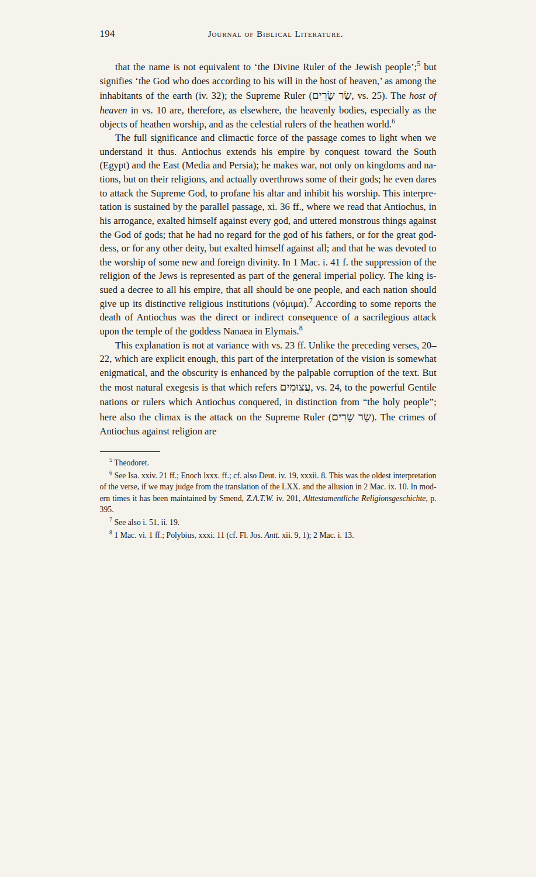194 Journal of Biblical Literature.
that the name is not equivalent to ‘the Divine Ruler of the Jewish people’;5 but signifies ‘the God who does according to his will in the host of heaven,’ as among the inhabitants of the earth (iv. 32); the Supreme Ruler (שַׂר שָׂרִים, vs. 25). The host of heaven in vs. 10 are, therefore, as elsewhere, the heavenly bodies, especially as the objects of heathen worship, and as the celestial rulers of the heathen world.6
The full significance and climactic force of the passage comes to light when we understand it thus. Antiochus extends his empire by conquest toward the South (Egypt) and the East (Media and Persia); he makes war, not only on kingdoms and nations, but on their religions, and actually overthrows some of their gods; he even dares to attack the Supreme God, to profane his altar and inhibit his worship. This interpretation is sustained by the parallel passage, xi. 36 ff., where we read that Antiochus, in his arrogance, exalted himself against every god, and uttered monstrous things against the God of gods; that he had no regard for the god of his fathers, or for the great goddess, or for any other deity, but exalted himself against all; and that he was devoted to the worship of some new and foreign divinity. In 1 Mac. i. 41 f. the suppression of the religion of the Jews is represented as part of the general imperial policy. The king issued a decree to all his empire, that all should be one people, and each nation should give up its distinctive religious institutions (νόμιμα).7 According to some reports the death of Antiochus was the direct or indirect consequence of a sacrilegious attack upon the temple of the goddess Nanaea in Elymais.8
This explanation is not at variance with vs. 23 ff. Unlike the preceding verses, 20–22, which are explicit enough, this part of the interpretation of the vision is somewhat enigmatical, and the obscurity is enhanced by the palpable corruption of the text. But the most natural exegesis is that which refers עֲצוּמִים, vs. 24, to the powerful Gentile nations or rulers which Antiochus conquered, in distinction from “the holy people”; here also the climax is the attack on the Supreme Ruler (שַׂר שָׂרִים). The crimes of Antiochus against religion are
5 Theodoret.
6 See Isa. xxiv. 21 ff.; Enoch lxxx. ff.; cf. also Deut. iv. 19, xxxii. 8. This was the oldest interpretation of the verse, if we may judge from the translation of the LXX. and the allusion in 2 Mac. ix. 10. In modern times it has been maintained by Smend, Z.A.T.W. iv. 201, Alttestamentliche Religionsgeschichte, p. 395.
7 See also i. 51, ii. 19.
8 1 Mac. vi. 1 ff.; Polybius, xxxi. 11 (cf. Fl. Jos. Antt. xii. 9, 1); 2 Mac. i. 13.